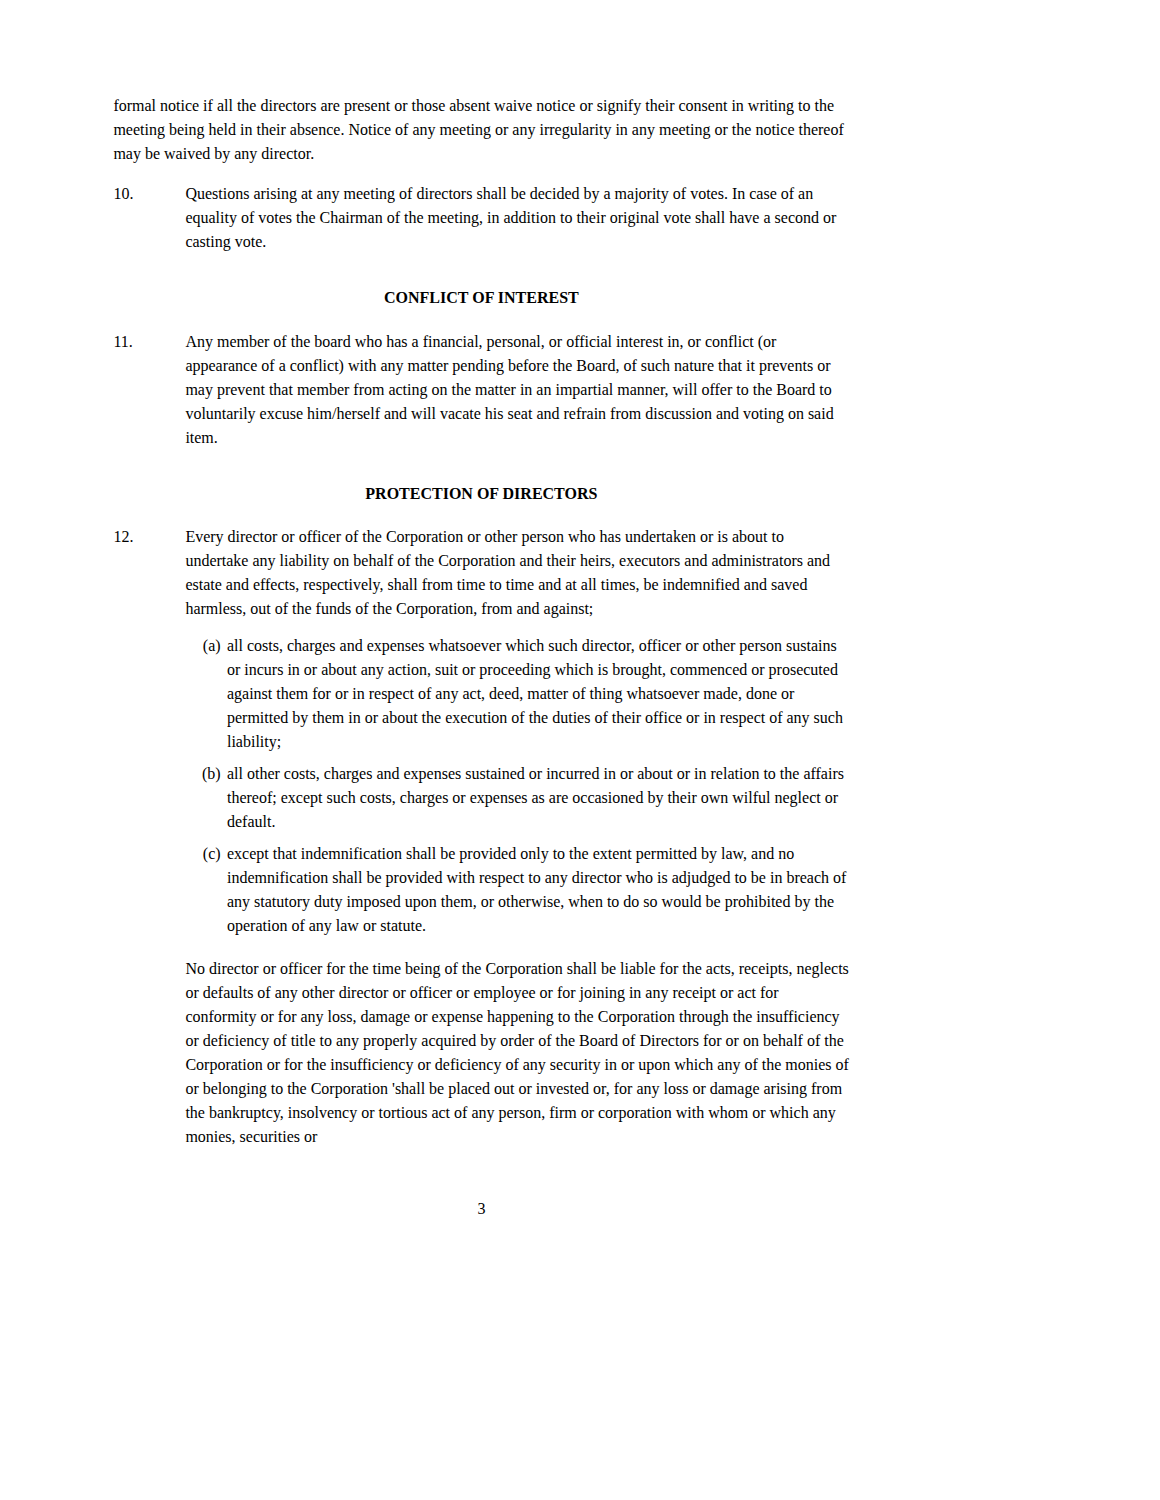formal notice if all the directors are present or those absent waive notice or signify their consent in writing to the meeting being held in their absence. Notice of any meeting or any irregularity in any meeting or the notice thereof may be waived by any director.
10. Questions arising at any meeting of directors shall be decided by a majority of votes. In case of an equality of votes the Chairman of the meeting, in addition to their original vote shall have a second or casting vote.
Conflict of Interest
11. Any member of the board who has a financial, personal, or official interest in, or conflict (or appearance of a conflict) with any matter pending before the Board, of such nature that it prevents or may prevent that member from acting on the matter in an impartial manner, will offer to the Board to voluntarily excuse him/herself and will vacate his seat and refrain from discussion and voting on said item.
Protection of Directors
12. Every director or officer of the Corporation or other person who has undertaken or is about to undertake any liability on behalf of the Corporation and their heirs, executors and administrators and estate and effects, respectively, shall from time to time and at all times, be indemnified and saved harmless, out of the funds of the Corporation, from and against;
(a) all costs, charges and expenses whatsoever which such director, officer or other person sustains or incurs in or about any action, suit or proceeding which is brought, commenced or prosecuted against them for or in respect of any act, deed, matter of thing whatsoever made, done or permitted by them in or about the execution of the duties of their office or in respect of any such liability;
(b) all other costs, charges and expenses sustained or incurred in or about or in relation to the affairs thereof; except such costs, charges or expenses as are occasioned by their own wilful neglect or default.
(c) except that indemnification shall be provided only to the extent permitted by law, and no indemnification shall be provided with respect to any director who is adjudged to be in breach of any statutory duty imposed upon them, or otherwise, when to do so would be prohibited by the operation of any law or statute.
No director or officer for the time being of the Corporation shall be liable for the acts, receipts, neglects or defaults of any other director or officer or employee or for joining in any receipt or act for conformity or for any loss, damage or expense happening to the Corporation through the insufficiency or deficiency of title to any properly acquired by order of the Board of Directors for or on behalf of the Corporation or for the insufficiency or deficiency of any security in or upon which any of the monies of or belonging to the Corporation 'shall be placed out or invested or, for any loss or damage arising from the bankruptcy, insolvency or tortious act of any person, firm or corporation with whom or which any monies, securities or
3